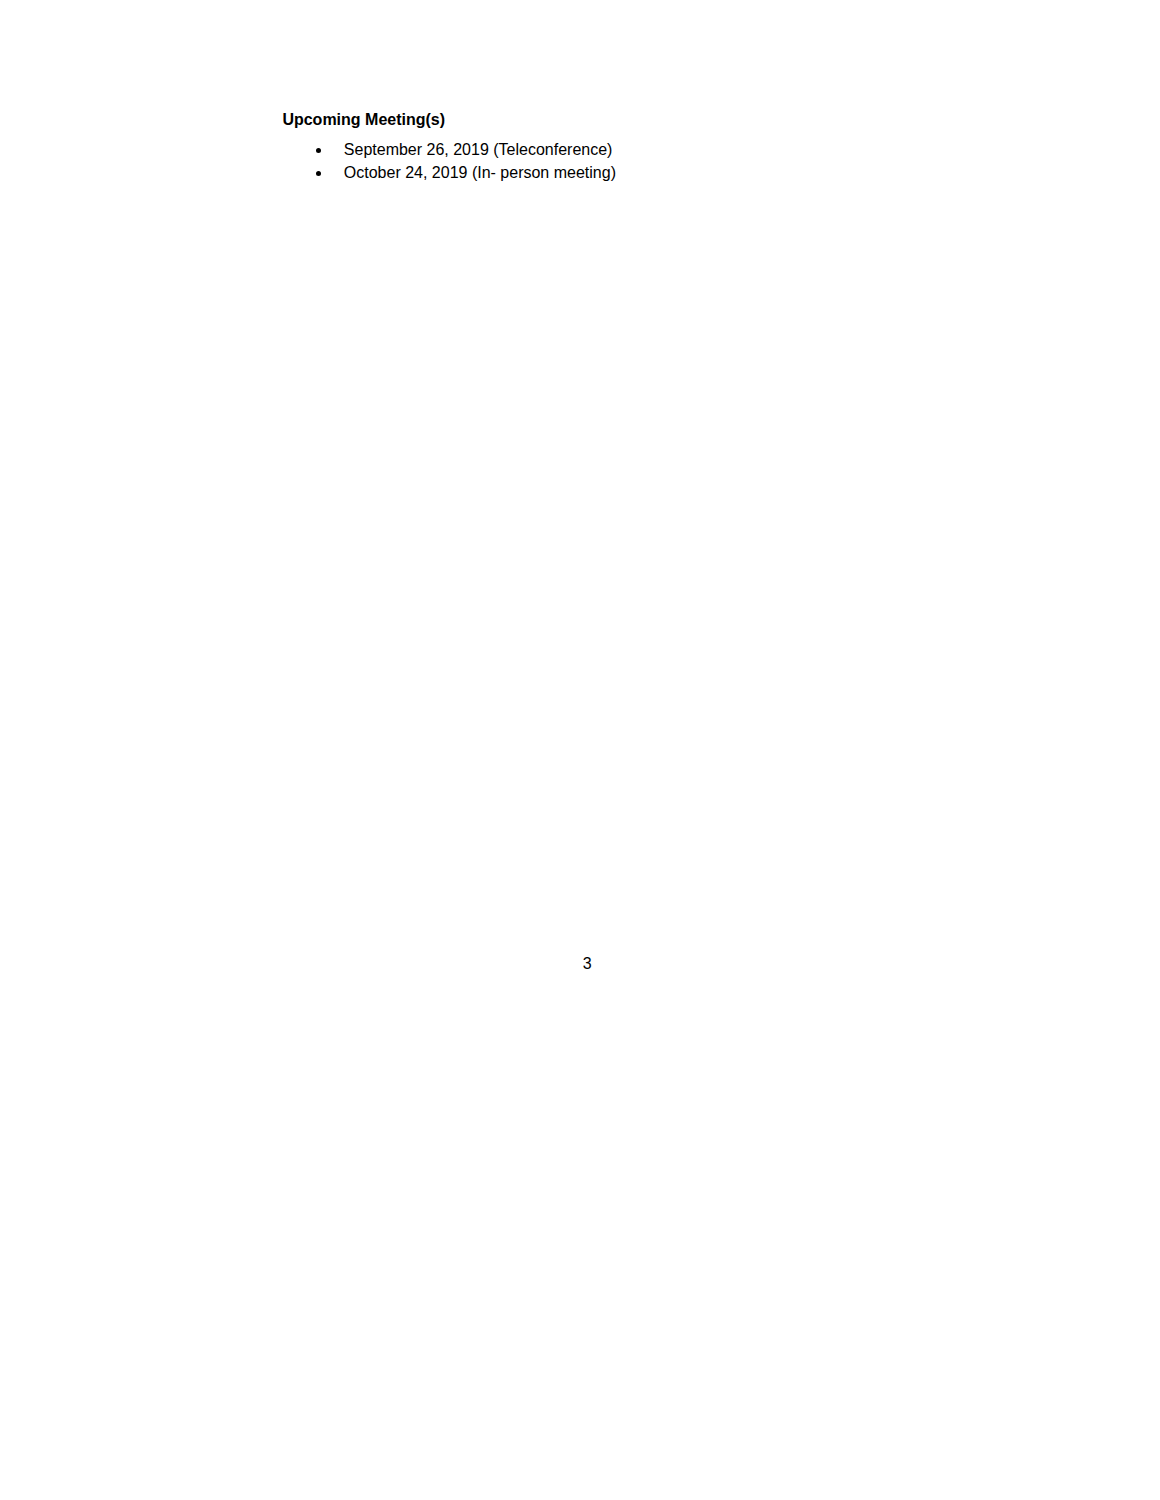Upcoming Meeting(s)
September 26, 2019 (Teleconference)
October 24, 2019 (In- person meeting)
3